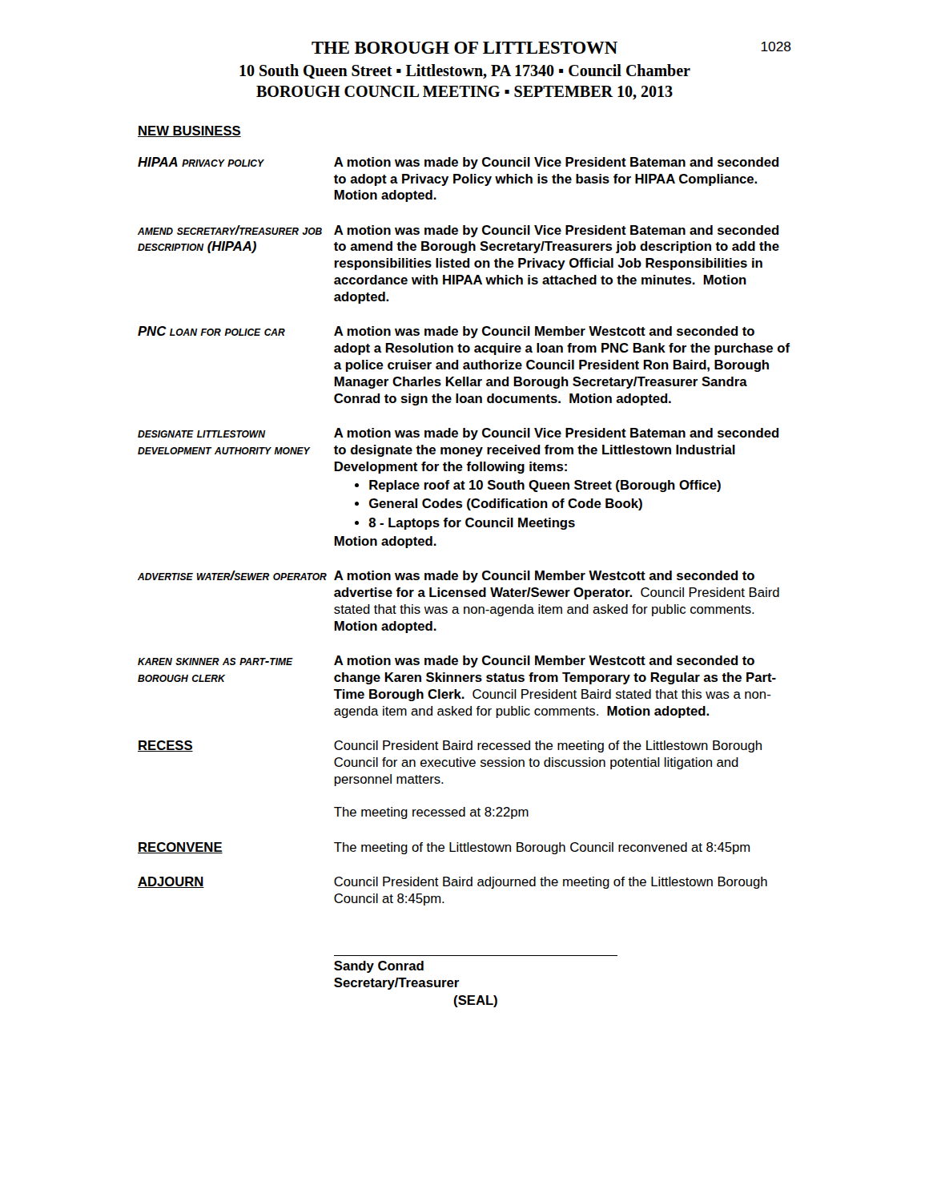1028
THE BOROUGH OF LITTLESTOWN
10 South Queen Street ▪ Littlestown, PA 17340 ▪ Council Chamber
BOROUGH COUNCIL MEETING ▪ SEPTEMBER 10, 2013
NEW BUSINESS
| HIPAA Privacy Policy | A motion was made by Council Vice President Bateman and seconded to adopt a Privacy Policy which is the basis for HIPAA Compliance. Motion adopted. |
| Amend Secretary/Treasurer Job Description ( HIPAA ) | A motion was made by Council Vice President Bateman and seconded to amend the Borough Secretary/Treasurers job description to add the responsibilities listed on the Privacy Official Job Responsibilities in accordance with HIPAA which is attached to the minutes. Motion adopted. |
| PNC Loan for Police Car | A motion was made by Council Member Westcott and seconded to adopt a Resolution to acquire a loan from PNC Bank for the purchase of a police cruiser and authorize Council President Ron Baird, Borough Manager Charles Kellar and Borough Secretary/Treasurer Sandra Conrad to sign the loan documents. Motion adopted. |
| Designate Littlestown Development Authority Money | A motion was made by Council Vice President Bateman and seconded to designate the money received from the Littlestown Industrial Development for the following items: Replace roof at 10 South Queen Street (Borough Office) General Codes (Codification of Code Book) 8 - Laptops for Council Meetings Motion adopted. |
| Advertise Water/Sewer Operator | A motion was made by Council Member Westcott and seconded to advertise for a Licensed Water/Sewer Operator. Council President Baird stated that this was a non-agenda item and asked for public comments. Motion adopted. |
| Karen Skinner as Part-Time Borough Clerk | A motion was made by Council Member Westcott and seconded to change Karen Skinners status from Temporary to Regular as the Part-Time Borough Clerk. Council President Baird stated that this was a non-agenda item and asked for public comments. Motion adopted. |
| RECESS | Council President Baird recessed the meeting of the Littlestown Borough Council for an executive session to discussion potential litigation and personnel matters. The meeting recessed at 8:22pm |
| RECONVENE | The meeting of the Littlestown Borough Council reconvened at 8:45pm |
| ADJOURN | Council President Baird adjourned the meeting of the Littlestown Borough Council at 8:45pm. |
Sandy Conrad
Secretary/Treasurer
(SEAL)